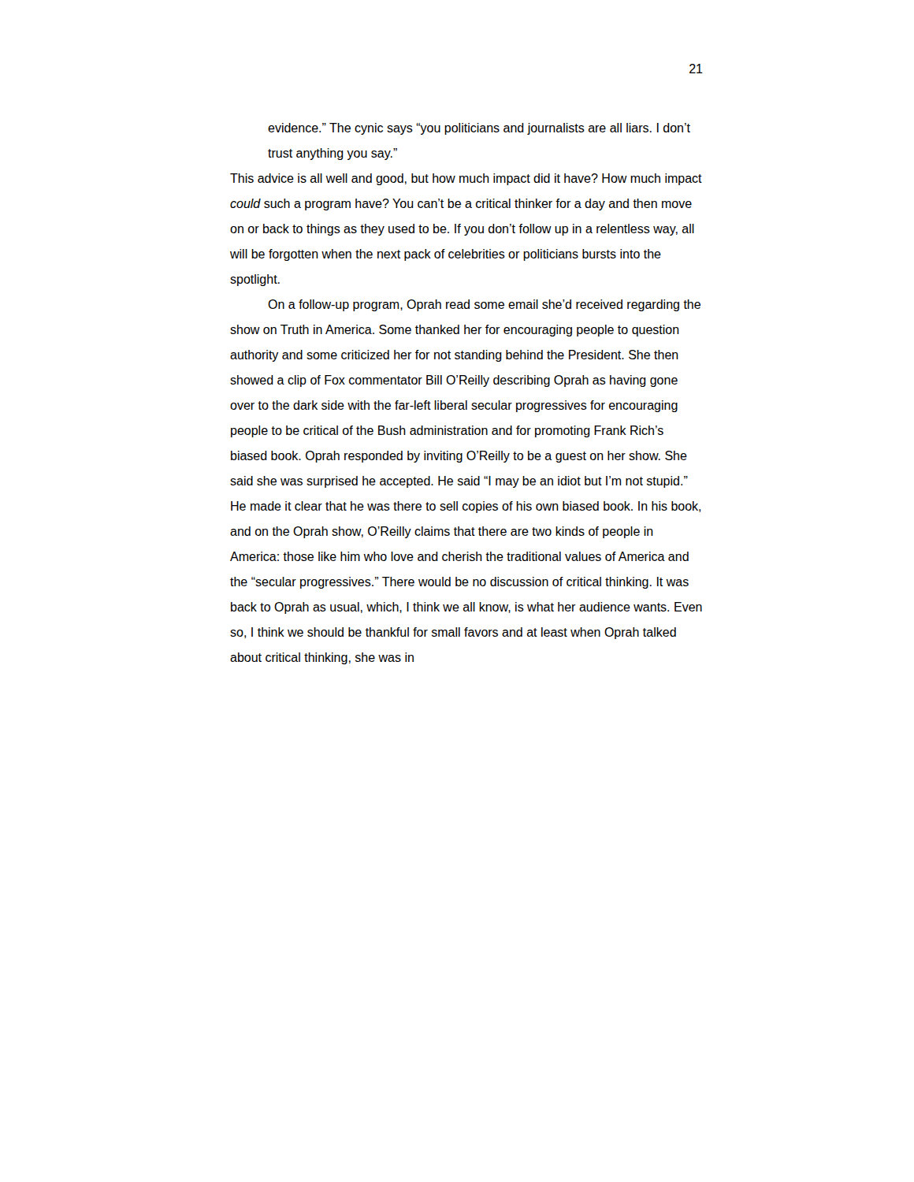21
evidence.” The cynic says “you politicians and journalists are all liars. I don’t trust anything you say.”
This advice is all well and good, but how much impact did it have? How much impact could such a program have? You can’t be a critical thinker for a day and then move on or back to things as they used to be. If you don’t follow up in a relentless way, all will be forgotten when the next pack of celebrities or politicians bursts into the spotlight.
On a follow-up program, Oprah read some email she’d received regarding the show on Truth in America. Some thanked her for encouraging people to question authority and some criticized her for not standing behind the President. She then showed a clip of Fox commentator Bill O’Reilly describing Oprah as having gone over to the dark side with the far-left liberal secular progressives for encouraging people to be critical of the Bush administration and for promoting Frank Rich’s biased book. Oprah responded by inviting O’Reilly to be a guest on her show. She said she was surprised he accepted. He said “I may be an idiot but I’m not stupid.” He made it clear that he was there to sell copies of his own biased book. In his book, and on the Oprah show, O’Reilly claims that there are two kinds of people in America: those like him who love and cherish the traditional values of America and the “secular progressives.” There would be no discussion of critical thinking. It was back to Oprah as usual, which, I think we all know, is what her audience wants. Even so, I think we should be thankful for small favors and at least when Oprah talked about critical thinking, she was in